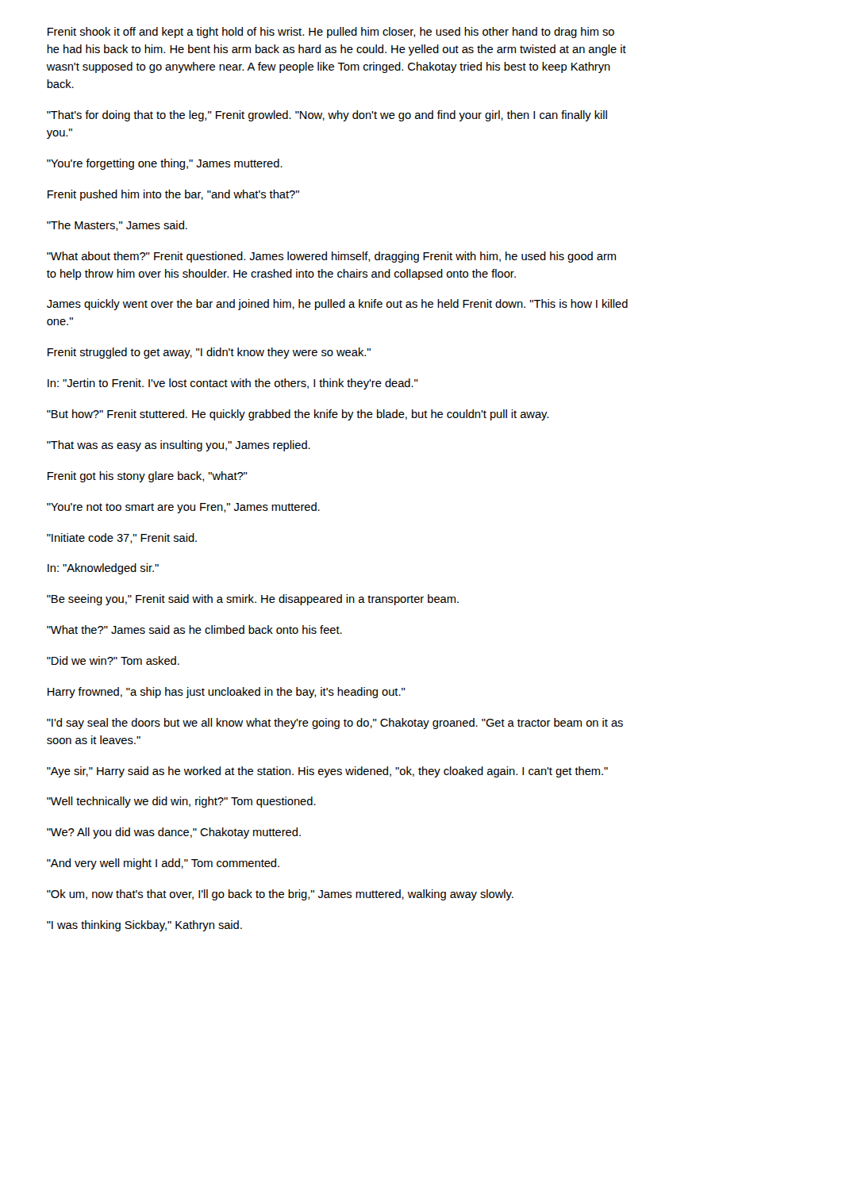Frenit shook it off and kept a tight hold of his wrist. He pulled him closer, he used his other hand to drag him so he had his back to him. He bent his arm back as hard as he could. He yelled out as the arm twisted at an angle it wasn't supposed to go anywhere near. A few people like Tom cringed. Chakotay tried his best to keep Kathryn back.
"That's for doing that to the leg," Frenit growled. "Now, why don't we go and find your girl, then I can finally kill you."
"You're forgetting one thing," James muttered.
Frenit pushed him into the bar, "and what's that?"
"The Masters," James said.
"What about them?" Frenit questioned. James lowered himself, dragging Frenit with him, he used his good arm to help throw him over his shoulder. He crashed into the chairs and collapsed onto the floor.
James quickly went over the bar and joined him, he pulled a knife out as he held Frenit down. "This is how I killed one."
Frenit struggled to get away, "I didn't know they were so weak."
In: "Jertin to Frenit. I've lost contact with the others, I think they're dead."
"But how?" Frenit stuttered. He quickly grabbed the knife by the blade, but he couldn't pull it away.
"That was as easy as insulting you," James replied.
Frenit got his stony glare back, "what?"
"You're not too smart are you Fren," James muttered.
"Initiate code 37," Frenit said.
In: "Aknowledged sir."
"Be seeing you," Frenit said with a smirk. He disappeared in a transporter beam.
"What the?" James said as he climbed back onto his feet.
"Did we win?" Tom asked.
Harry frowned, "a ship has just uncloaked in the bay, it's heading out."
"I'd say seal the doors but we all know what they're going to do," Chakotay groaned. "Get a tractor beam on it as soon as it leaves."
"Aye sir," Harry said as he worked at the station. His eyes widened, "ok, they cloaked again. I can't get them."
"Well technically we did win, right?" Tom questioned.
"We? All you did was dance," Chakotay muttered.
"And very well might I add," Tom commented.
"Ok um, now that's that over, I'll go back to the brig," James muttered, walking away slowly.
"I was thinking Sickbay," Kathryn said.